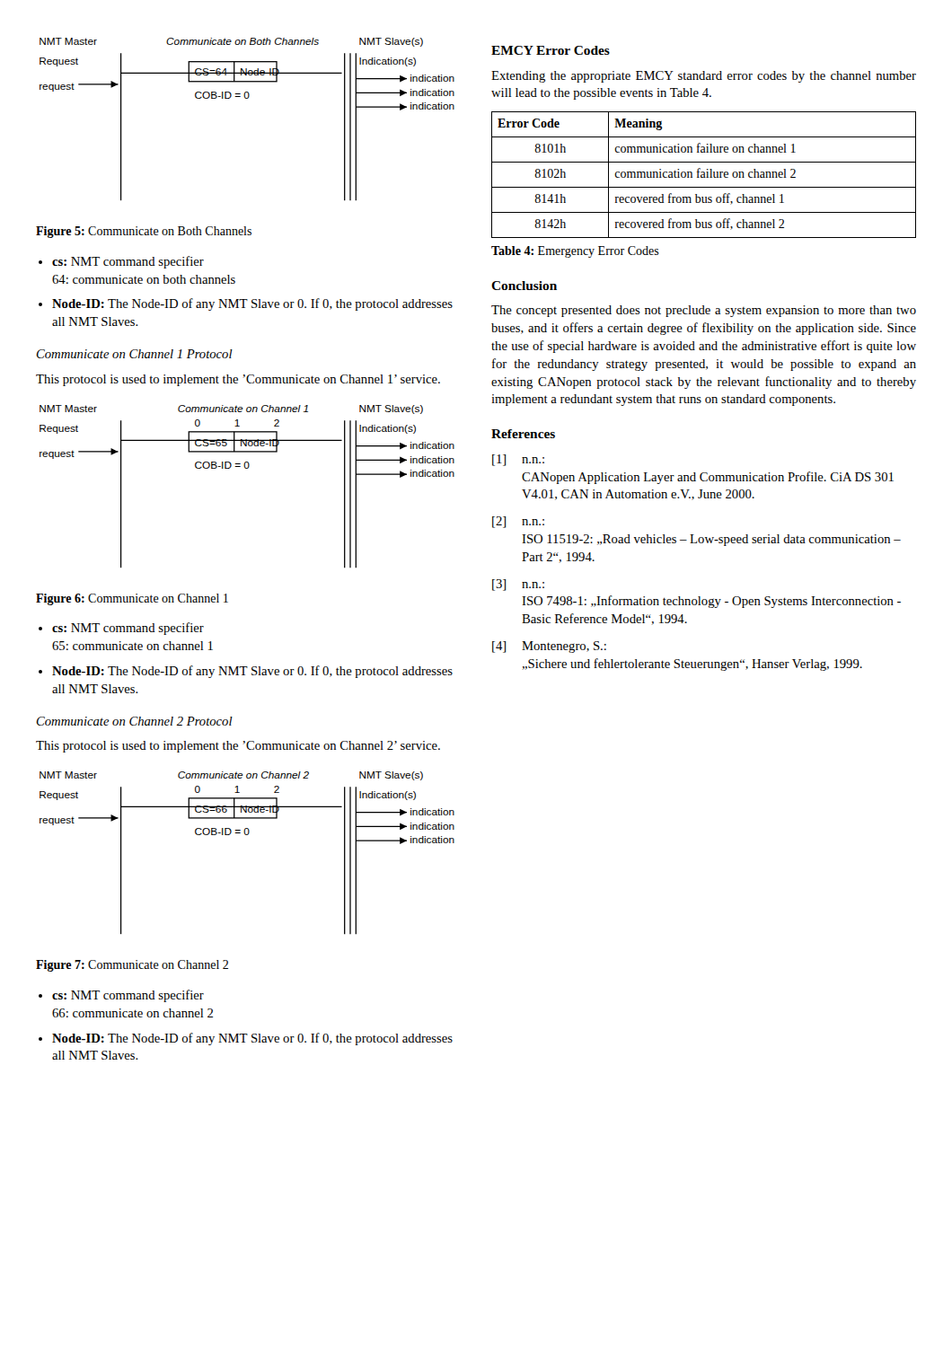NMT Master Communicate on Both Channels NMT Slave(s) Request Indication(s) request CS=64 Node-ID COB-ID = 0 indication indication indication
Figure 5: Communicate on Both Channels
cs: NMT command specifier
64: communicate on both channels
Node-ID: The Node-ID of any NMT Slave or 0. If 0, the protocol addresses all NMT Slaves.
Communicate on Channel 1 Protocol
This protocol is used to implement the ’Communicate on Channel 1’ service.
NMT Master Communicate on Channel 1 NMT Slave(s) Request Indication(s) request 0 1 2 CS=65 Node-ID COB-ID = 0 indication indication indication
Figure 6: Communicate on Channel 1
cs: NMT command specifier
65: communicate on channel 1
Node-ID: The Node-ID of any NMT Slave or 0. If 0, the protocol addresses all NMT Slaves.
Communicate on Channel 2 Protocol
This protocol is used to implement the ’Communicate on Channel 2’ service.
NMT Master Communicate on Channel 2 NMT Slave(s) Request Indication(s) request 0 1 2 CS=66 Node-ID COB-ID = 0 indication indication indication
Figure 7: Communicate on Channel 2
cs: NMT command specifier
66: communicate on channel 2
Node-ID: The Node-ID of any NMT Slave or 0. If 0, the protocol addresses all NMT Slaves.
EMCY Error Codes
Extending the appropriate EMCY standard error codes by the channel number will lead to the possible events in Table 4.
| Error Code | Meaning |
| --- | --- |
| 8101h | communication failure on channel 1 |
| 8102h | communication failure on channel 2 |
| 8141h | recovered from bus off, channel 1 |
| 8142h | recovered from bus off, channel 2 |
Table 4: Emergency Error Codes
Conclusion
The concept presented does not preclude a system expansion to more than two buses, and it offers a certain degree of flexibility on the application side. Since the use of special hardware is avoided and the administrative effort is quite low for the redundancy strategy presented, it would be possible to expand an existing CANopen protocol stack by the relevant functionality and to thereby implement a redundant system that runs on standard components.
References
[1]
n.n.: CANopen Application Layer and Communication Profile. CiA DS 301 V4.01, CAN in Automation e.V., June 2000.
[2]
n.n.: ISO 11519-2: „Road vehicles – Low-speed serial data communication – Part 2“, 1994.
[3]
n.n.: ISO 7498-1: „Information technology - Open Systems Interconnection - Basic Reference Model“, 1994.
[4]
Montenegro, S.: „Sichere und fehlertolerante Steuerungen“, Hanser Verlag, 1999.